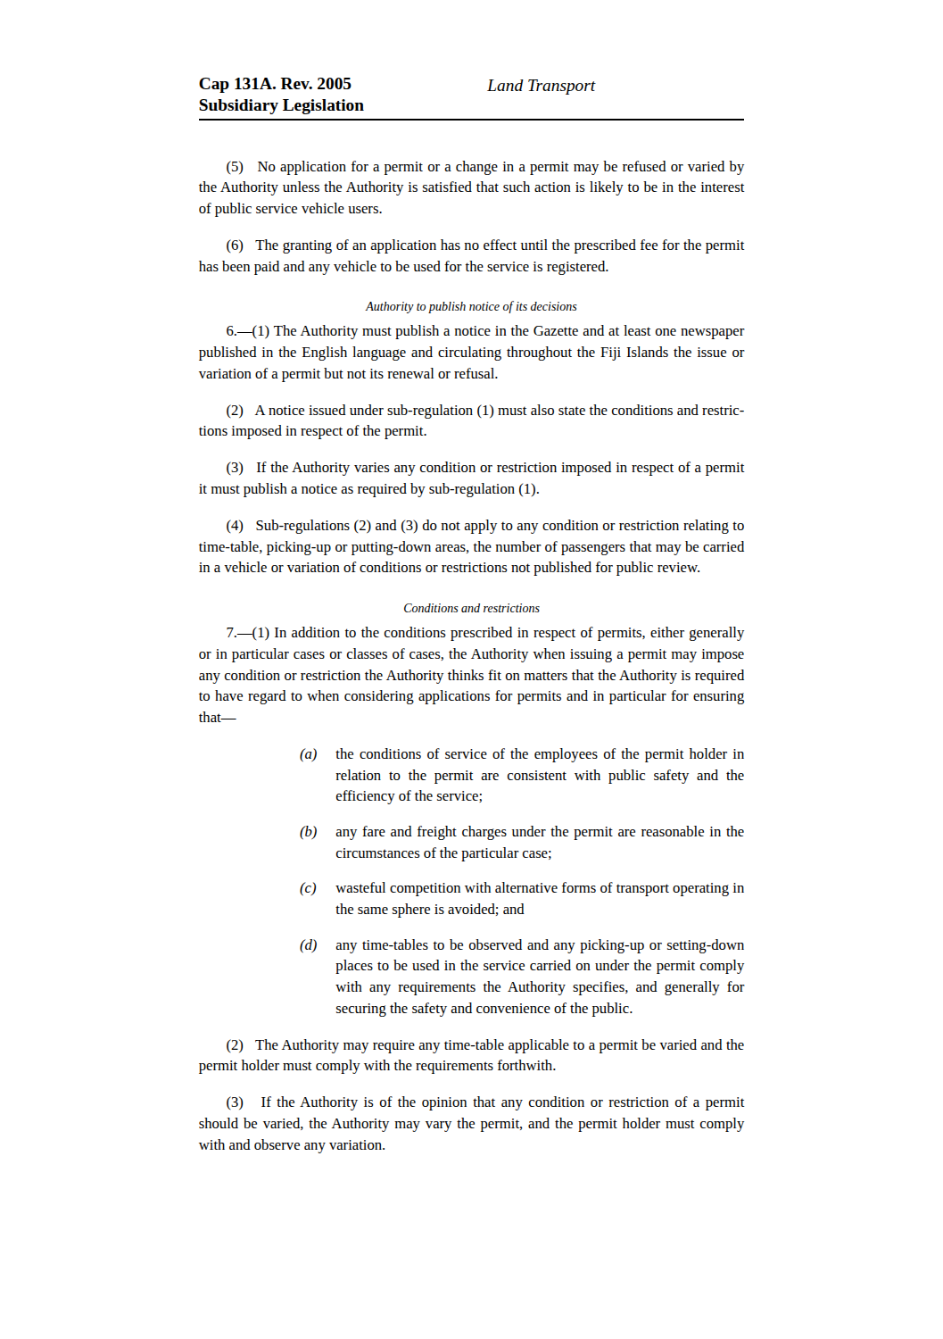Cap 131A. Rev. 2005
Subsidiary Legislation
Land Transport
(5) No application for a permit or a change in a permit may be refused or varied by the Authority unless the Authority is satisfied that such action is likely to be in the interest of public service vehicle users.
(6) The granting of an application has no effect until the prescribed fee for the permit has been paid and any vehicle to be used for the service is registered.
Authority to publish notice of its decisions
6.—(1) The Authority must publish a notice in the Gazette and at least one newspaper published in the English language and circulating throughout the Fiji Islands the issue or variation of a permit but not its renewal or refusal.
(2) A notice issued under sub-regulation (1) must also state the conditions and restrictions imposed in respect of the permit.
(3) If the Authority varies any condition or restriction imposed in respect of a permit it must publish a notice as required by sub-regulation (1).
(4) Sub-regulations (2) and (3) do not apply to any condition or restriction relating to time-table, picking-up or putting-down areas, the number of passengers that may be carried in a vehicle or variation of conditions or restrictions not published for public review.
Conditions and restrictions
7.—(1) In addition to the conditions prescribed in respect of permits, either generally or in particular cases or classes of cases, the Authority when issuing a permit may impose any condition or restriction the Authority thinks fit on matters that the Authority is required to have regard to when considering applications for permits and in particular for ensuring that—
(a) the conditions of service of the employees of the permit holder in relation to the permit are consistent with public safety and the efficiency of the service;
(b) any fare and freight charges under the permit are reasonable in the circumstances of the particular case;
(c) wasteful competition with alternative forms of transport operating in the same sphere is avoided; and
(d) any time-tables to be observed and any picking-up or setting-down places to be used in the service carried on under the permit comply with any requirements the Authority specifies, and generally for securing the safety and convenience of the public.
(2) The Authority may require any time-table applicable to a permit be varied and the permit holder must comply with the requirements forthwith.
(3) If the Authority is of the opinion that any condition or restriction of a permit should be varied, the Authority may vary the permit, and the permit holder must comply with and observe any variation.